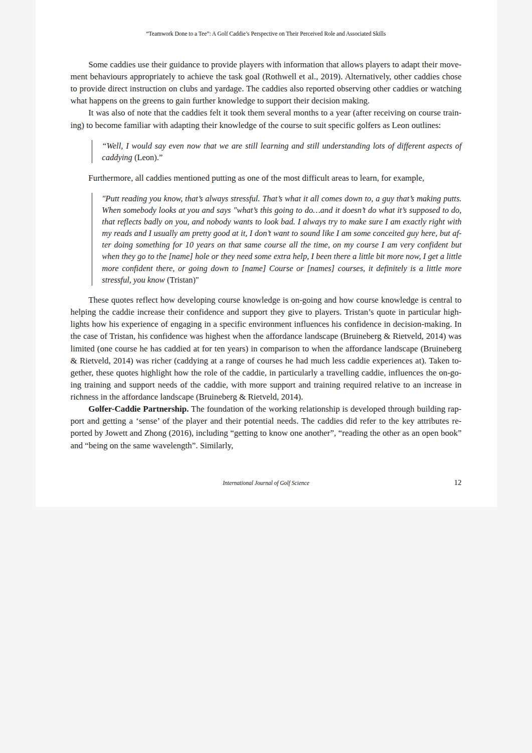“Teamwork Done to a Tee”: A Golf Caddie’s Perspective on Their Perceived Role and Associated Skills
Some caddies use their guidance to provide players with information that allows players to adapt their movement behaviours appropriately to achieve the task goal (Rothwell et al., 2019). Alternatively, other caddies chose to provide direct instruction on clubs and yardage. The caddies also reported observing other caddies or watching what happens on the greens to gain further knowledge to support their decision making.
It was also of note that the caddies felt it took them several months to a year (after receiving on course training) to become familiar with adapting their knowledge of the course to suit specific golfers as Leon outlines:
“Well, I would say even now that we are still learning and still understanding lots of different aspects of caddying (Leon).”
Furthermore, all caddies mentioned putting as one of the most difficult areas to learn, for example,
"Putt reading you know, that’s always stressful. That’s what it all comes down to, a guy that’s making putts. When somebody looks at you and says "what’s this going to do…and it doesn’t do what it’s supposed to do, that reflects badly on you, and nobody wants to look bad. I always try to make sure I am exactly right with my reads and I usually am pretty good at it, I don’t want to sound like I am some conceited guy here, but after doing something for 10 years on that same course all the time, on my course I am very confident but when they go to the [name] hole or they need some extra help, I been there a little bit more now, I get a little more confident there, or going down to [name] Course or [names] courses, it definitely is a little more stressful, you know (Tristan)"
These quotes reflect how developing course knowledge is on-going and how course knowledge is central to helping the caddie increase their confidence and support they give to players. Tristan’s quote in particular highlights how his experience of engaging in a specific environment influences his confidence in decision-making. In the case of Tristan, his confidence was highest when the affordance landscape (Bruineberg & Rietveld, 2014) was limited (one course he has caddied at for ten years) in comparison to when the affordance landscape (Bruineberg & Rietveld, 2014) was richer (caddying at a range of courses he had much less caddie experiences at). Taken together, these quotes highlight how the role of the caddie, in particularly a travelling caddie, influences the on-going training and support needs of the caddie, with more support and training required relative to an increase in richness in the affordance landscape (Bruineberg & Rietveld, 2014).
Golfer-Caddie Partnership. The foundation of the working relationship is developed through building rapport and getting a ‘sense’ of the player and their potential needs. The caddies did refer to the key attributes reported by Jowett and Zhong (2016), including “getting to know one another”, “reading the other as an open book” and “being on the same wavelength”. Similarly,
International Journal of Golf Science 12